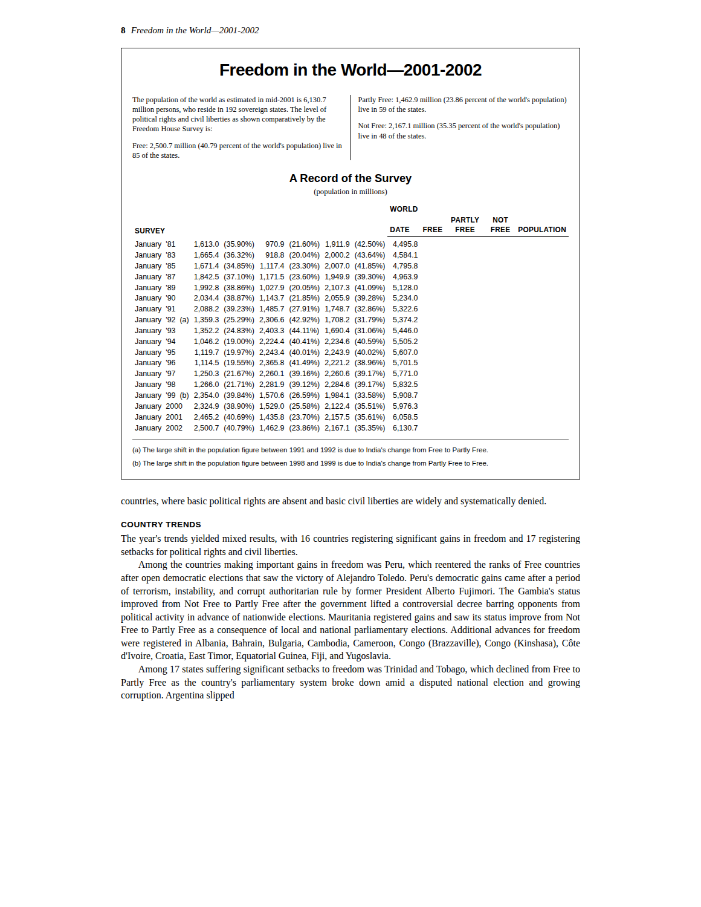8 Freedom in the World—2001-2002
Freedom in the World—2001-2002
The population of the world as estimated in mid-2001 is 6,130.7 million persons, who reside in 192 sovereign states. The level of political rights and civil liberties as shown comparatively by the Freedom House Survey is:
Free: 2,500.7 million (40.79 percent of the world's population) live in 85 of the states.
Partly Free: 1,462.9 million (23.86 percent of the world's population) live in 59 of the states.
Not Free: 2,167.1 million (35.35 percent of the world's population) live in 48 of the states.
A Record of the Survey
(population in millions)
| SURVEY | | | | WORLD |
| --- | --- | --- | --- | --- |
| DATE | FREE | PARTLY FREE | NOT FREE | POPULATION |
| January '81 | 1,613.0 | (35.90%) | 970.9 | (21.60%) | 1,911.9 | (42.50%) | 4,495.8 |
| January '83 | 1,665.4 | (36.32%) | 918.8 | (20.04%) | 2,000.2 | (43.64%) | 4,584.1 |
| January '85 | 1,671.4 | (34.85%) | 1,117.4 | (23.30%) | 2,007.0 | (41.85%) | 4,795.8 |
| January '87 | 1,842.5 | (37.10%) | 1,171.5 | (23.60%) | 1,949.9 | (39.30%) | 4,963.9 |
| January '89 | 1,992.8 | (38.86%) | 1,027.9 | (20.05%) | 2,107.3 | (41.09%) | 5,128.0 |
| January '90 | 2,034.4 | (38.87%) | 1,143.7 | (21.85%) | 2,055.9 | (39.28%) | 5,234.0 |
| January '91 | 2,088.2 | (39.23%) | 1,485.7 | (27.91%) | 1,748.7 | (32.86%) | 5,322.6 |
| January '92 (a) | 1,359.3 | (25.29%) | 2,306.6 | (42.92%) | 1,708.2 | (31.79%) | 5,374.2 |
| January '93 | 1,352.2 | (24.83%) | 2,403.3 | (44.11%) | 1,690.4 | (31.06%) | 5,446.0 |
| January '94 | 1,046.2 | (19.00%) | 2,224.4 | (40.41%) | 2,234.6 | (40.59%) | 5,505.2 |
| January '95 | 1,119.7 | (19.97%) | 2,243.4 | (40.01%) | 2,243.9 | (40.02%) | 5,607.0 |
| January '96 | 1,114.5 | (19.55%) | 2,365.8 | (41.49%) | 2,221.2 | (38.96%) | 5,701.5 |
| January '97 | 1,250.3 | (21.67%) | 2,260.1 | (39.16%) | 2,260.6 | (39.17%) | 5,771.0 |
| January '98 | 1,266.0 | (21.71%) | 2,281.9 | (39.12%) | 2,284.6 | (39.17%) | 5,832.5 |
| January '99 (b) | 2,354.0 | (39.84%) | 1,570.6 | (26.59%) | 1,984.1 | (33.58%) | 5,908.7 |
| January 2000 | 2,324.9 | (38.90%) | 1,529.0 | (25.58%) | 2,122.4 | (35.51%) | 5,976.3 |
| January 2001 | 2,465.2 | (40.69%) | 1,435.8 | (23.70%) | 2,157.5 | (35.61%) | 6,058.5 |
| January 2002 | 2,500.7 | (40.79%) | 1,462.9 | (23.86%) | 2,167.1 | (35.35%) | 6,130.7 |
(a) The large shift in the population figure between 1991 and 1992 is due to India's change from Free to Partly Free.
(b) The large shift in the population figure between 1998 and 1999 is due to India's change from Partly Free to Free.
countries, where basic political rights are absent and basic civil liberties are widely and systematically denied.
COUNTRY TRENDS
The year's trends yielded mixed results, with 16 countries registering significant gains in freedom and 17 registering setbacks for political rights and civil liberties.
Among the countries making important gains in freedom was Peru, which reentered the ranks of Free countries after open democratic elections that saw the victory of Alejandro Toledo. Peru's democratic gains came after a period of terrorism, instability, and corrupt authoritarian rule by former President Alberto Fujimori. The Gambia's status improved from Not Free to Partly Free after the government lifted a controversial decree barring opponents from political activity in advance of nationwide elections. Mauritania registered gains and saw its status improve from Not Free to Partly Free as a consequence of local and national parliamentary elections. Additional advances for freedom were registered in Albania, Bahrain, Bulgaria, Cambodia, Cameroon, Congo (Brazzaville), Congo (Kinshasa), Côte d'Ivoire, Croatia, East Timor, Equatorial Guinea, Fiji, and Yugoslavia.
Among 17 states suffering significant setbacks to freedom was Trinidad and Tobago, which declined from Free to Partly Free as the country's parliamentary system broke down amid a disputed national election and growing corruption. Argentina slipped